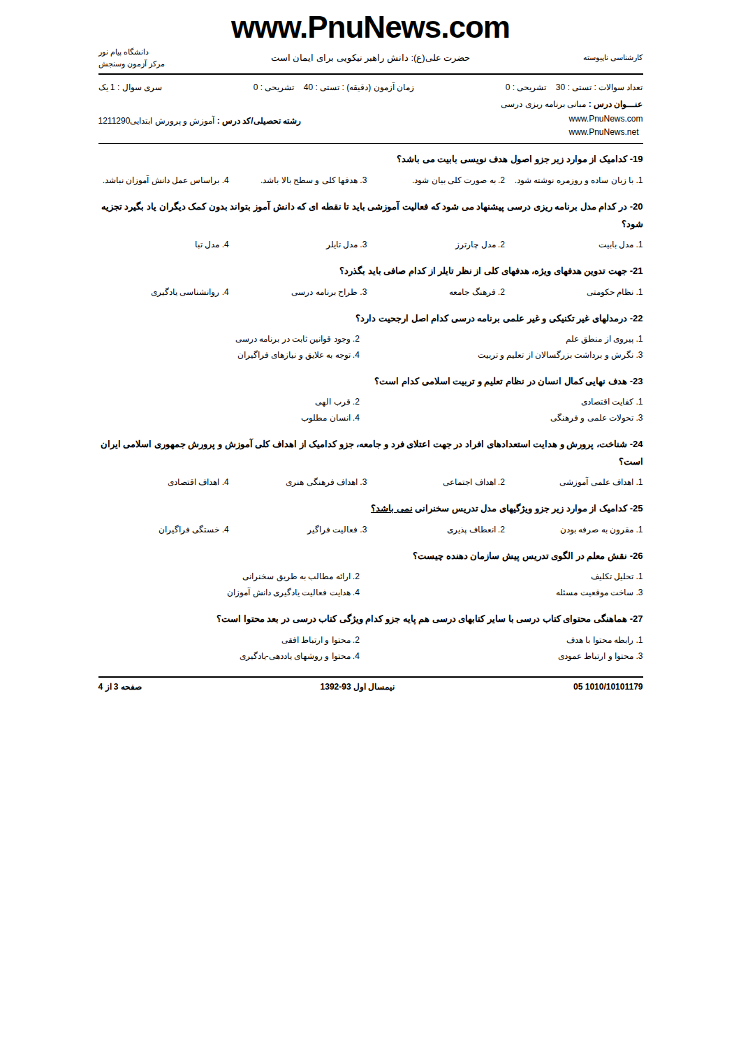www.PnuNews.com
کارشناسی ناپیوسته
حضرت علی(ع): دانش راهبر نیکویی برای ایمان است
دانشگاه پیام نور
مرکز آزمون وسنجش
تعداد سوالات : تستی : 30 تشریحی : 0
زمان آزمون (دقیقه) : تستی : 40 تشریحی : 0
سری سوال : 1 یک
عنـــوان درس : مبانی برنامه ریزی درسی
www.PnuNews.com
www.PnuNews.net
رشته تحصیلی/کد درس : آموزش و پرورش ابتدایی1211290
19- کدامیک از موارد زیر جزو اصول هدف نویسی بابیت می باشد؟
1. با زبان ساده و روزمره نوشته شود.
2. به صورت کلی بیان شود.
3. هدفها کلی و سطح بالا باشد.
4. براساس عمل دانش آموزان نباشد.
20- در کدام مدل برنامه ریزی درسی پیشنهاد می شود که فعالیت آموزشی باید تا نقطه ای که دانش آموز بتواند بدون کمک دیگران یاد بگیرد تجزیه شود؟
1. مدل بابیت
2. مدل چارترز
3. مدل تایلر
4. مدل تبا
21- جهت تدوین هدفهای ویژه، هدفهای کلی از نظر تایلر از کدام صافی باید بگذرد؟
1. نظام حکومتی
2. فرهنگ جامعه
3. طراح برنامه درسی
4. روانشناسی یادگیری
22- درمدلهای غیر تکنیکی و غیر علمی برنامه درسی کدام اصل ارجحیت دارد؟
1. پیروی از منطق علم
2. وجود قوانین ثابت در برنامه درسی
3. نگرش و برداشت بزرگسالان از تعلیم و تربیت
4. توجه به علایق و نیازهای فراگیران
23- هدف نهایی کمال انسان در نظام تعلیم و تربیت اسلامی کدام است؟
1. کفایت اقتصادی
2. قرب الهی
3. تحولات علمی و فرهنگی
4. انسان مطلوب
24- شناخت، پرورش و هدایت استعدادهای افراد در جهت اعتلای فرد و جامعه، جزو کدامیک از اهداف کلی آموزش و پرورش جمهوری اسلامی ایران است؟
1. اهداف علمی آموزشی
2. اهداف اجتماعی
3. اهداف فرهنگی هنری
4. اهداف اقتصادی
25- کدامیک از موارد زیر جزو ویژگیهای مدل تدریس سخنرانی نمی باشد؟
1. مقرون به صرفه بودن
2. انعطاف پذیری
3. فعالیت فراگیر
4. خستگی فراگیران
26- نقش معلم در الگوی تدریس پیش سازمان دهنده چیست؟
1. تحلیل تکلیف
2. ارائه مطالب به طریق سخنرانی
3. ساخت موقعیت مسئله
4. هدایت فعالیت یادگیری دانش آموزان
27- هماهنگی محتوای کتاب درسی با سایر کتابهای درسی هم پایه جزو کدام ویژگی کتاب درسی در بعد محتوا است؟
1. رابطه محتوا با هدف
2. محتوا و ارتباط افقی
3. محتوا و ارتباط عمودی
4. محتوا و روشهای یاددهی-یادگیری
1010/10101179 05
نیمسال اول 93-1392
صفحه 3 از 4